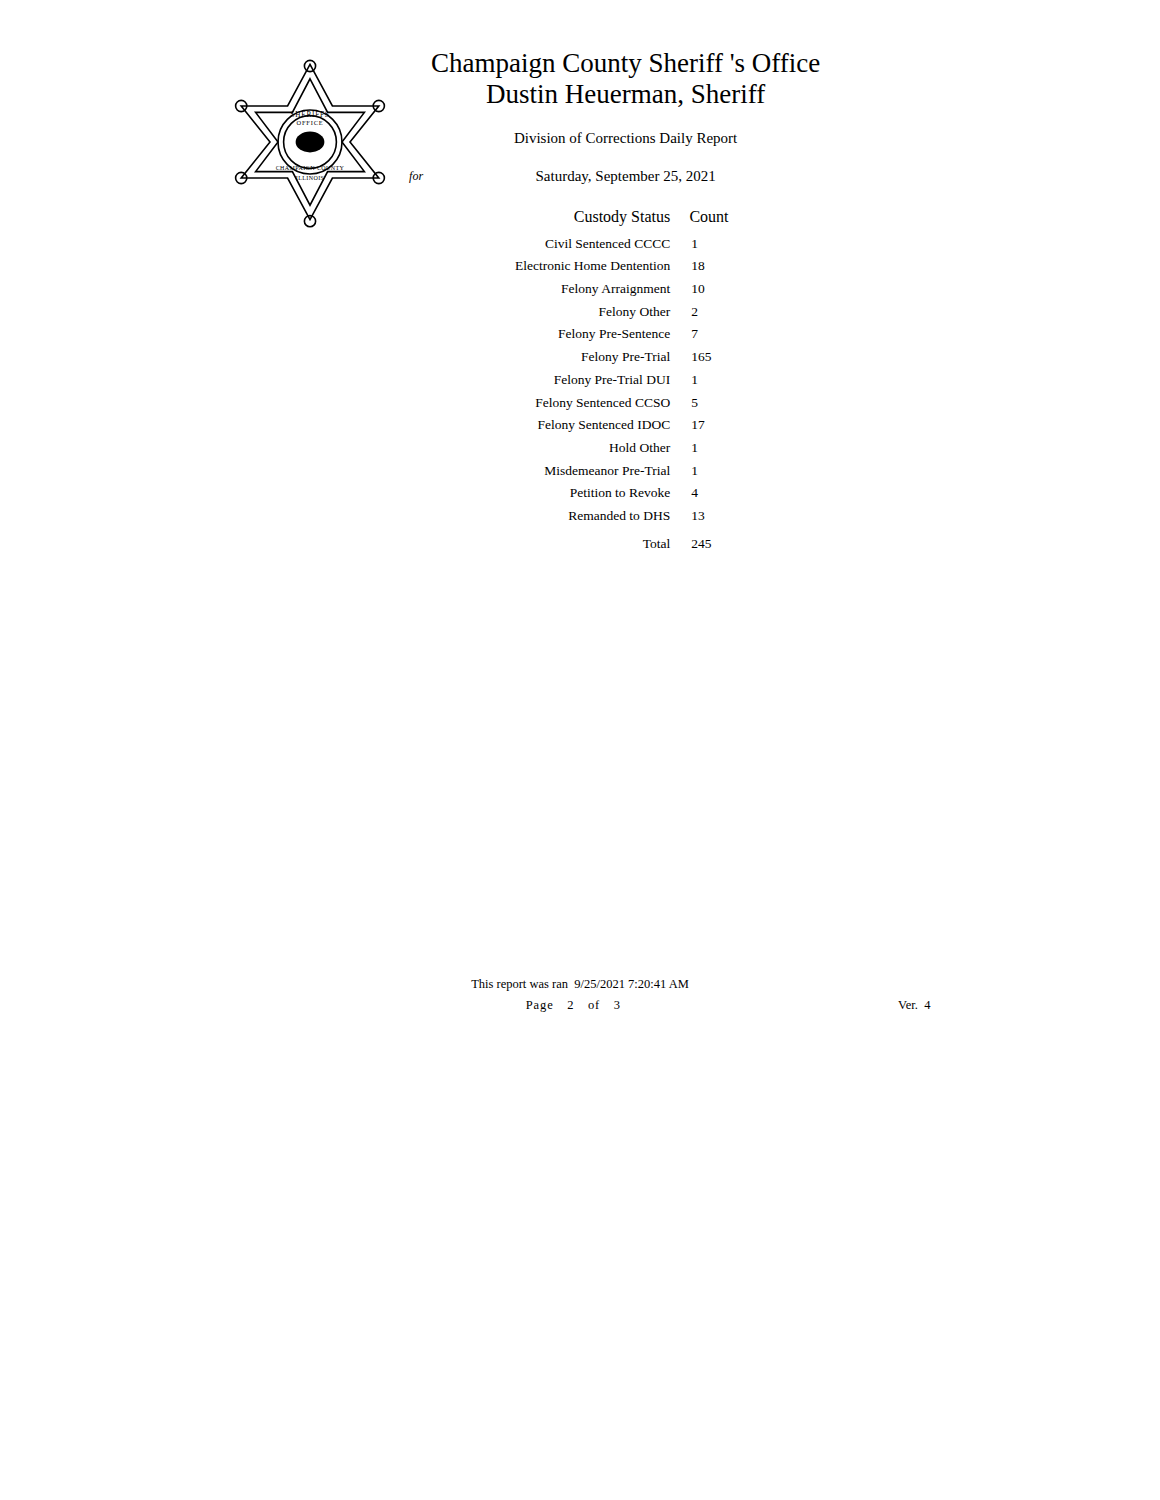SHERIFFS OFFICE CHAMPAIGN COUNTY ILLINOIS
Champaign County Sheriff 's Office
Dustin Heuerman, Sheriff
Division of Corrections Daily Report
for Saturday, September 25, 2021
| Custody Status | Count |
| --- | --- |
| Civil Sentenced CCCC | 1 |
| Electronic Home Dentention | 18 |
| Felony Arraignment | 10 |
| Felony Other | 2 |
| Felony Pre-Sentence | 7 |
| Felony Pre-Trial | 165 |
| Felony Pre-Trial DUI | 1 |
| Felony Sentenced CCSO | 5 |
| Felony Sentenced IDOC | 17 |
| Hold Other | 1 |
| Misdemeanor Pre-Trial | 1 |
| Petition to Revoke | 4 |
| Remanded to DHS | 13 |
| Total | 245 |
This report was ran 9/25/2021 7:20:41 AM
Page2of3 Ver. 4